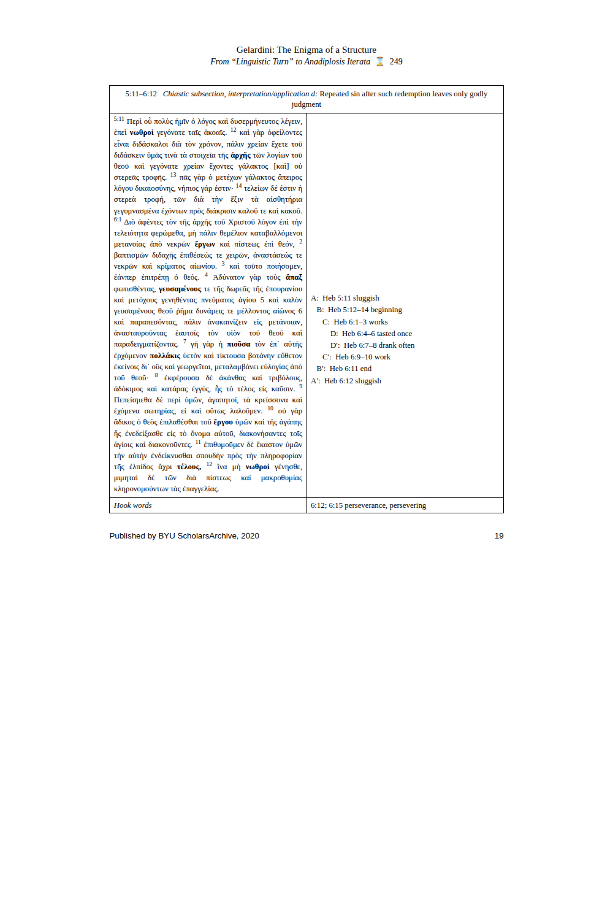Gelardini: The Enigma of a Structure
From “Linguistic Turn” to Anadiplosis Iterata ⌛ 249
| 5:11–6:12 Chiastic subsection, interpretation/application d: Repeated sin after such redemption leaves only godly judgment |
| 5:11 Περὶ οὗ πολὺς ἡμῖν ὁ λόγος καὶ δυσερμήνευτος λέγειν, ἐπεὶ νωθροὶ γεγόνατε ταῖς ἀκοαῖς. 12 καὶ γὰρ ὀφείλοντες εἶναι διδάσκαλοι διὰ τὸν χρόνον, πάλιν χρείαν ἔχετε τοῦ διδάσκειν ὑμᾶς τινὰ τὰ στοιχεῖα τῆς ἀρχῆς τῶν λογίων τοῦ θεοῦ καὶ γεγόνατε χρείαν ἔχοντες γάλακτος [καὶ] οὐ στερεᾶς τροφῆς. 13 πᾶς γὰρ ὁ μετέχων γάλακτος ἄπειρος λόγου δικαιοσύνης, νήπιος γάρ ἐστιν· 14 τελείων δέ ἐστιν ἡ στερεὰ τροφή, τῶν διὰ τὴν ἕξιν τὰ αἰσθητήρια γεγυμνασμένα ἐχόντων πρὸς διάκρισιν καλοῦ τε καὶ κακοῦ. 6:1 Διὸ ἀφέντες τὸν τῆς ἀρχῆς τοῦ Χριστοῦ λόγον ἐπὶ τὴν τελειότητα φερώμεθα, μὴ πάλιν θεμέλιον καταβαλλόμενοι μετανοίας ἀπὸ νεκρῶν ἔργων καὶ πίστεως ἐπὶ θεόν, 2 βαπτισμῶν διδαχῆς ἐπιθέσεώς τε χειρῶν, ἀναστάσεώς τε νεκρῶν καὶ κρίματος αἰωνίου. 3 καὶ τοῦτο ποιήσομεν, ἐάνπερ ἐπιτρέπῃ ὁ θεός. 4 Ἀδύνατον γὰρ τοὺς ἅπαξ φωτισθέντας, γευσαμένους τε τῆς δωρεᾶς τῆς ἐπουρανίου καὶ μετόχους γενηθέντας πνεύματος ἁγίου 5 καὶ καλὸν γευσαμένους θεοῦ ῥῆμα δυνάμεις τε μέλλοντος αἰῶνος 6 καὶ παραπεσόντας, πάλιν ἀνακαινίζειν εἰς μετάνοιαν, ἀνασταυροῦντας ἑαυτοῖς τὸν υἱὸν τοῦ θεοῦ καὶ παραδειγματίζοντας. 7 γῆ γὰρ ἡ πιοῦσα τὸν ἐπ᾽ αὐτῆς ἐρχόμενον πολλάκις ὑετὸν καὶ τίκτουσα βοτάνην εὔθετον ἐκείνοις δι᾽ οὓς καὶ γεωργεῖται, μεταλαμβάνει εὐλογίας ἀπὸ τοῦ θεοῦ· 8 ἐκφέρουσα δὲ ἀκάνθας καὶ τριβόλους, ἀδόκιμος καὶ κατάρας ἐγγύς, ἧς τὸ τέλος εἰς καῦσιν. 9 Πεπείσμεθα δὲ περὶ ὑμῶν, ἀγαπητοί, τὰ κρείσσονα καὶ ἐχόμενα σωτηρίας, εἰ καὶ οὕτως λαλοῦμεν. 10 οὐ γὰρ ἄδικος ὁ θεὸς ἐπιλαθέσθαι τοῦ ἔργου ὑμῶν καὶ τῆς ἀγάπης ἧς ἐνεδείξασθε εἰς τὸ ὄνομα αὐτοῦ, διακονήσαντες τοῖς ἁγίοις καὶ διακονοῦντες. 11 ἐπιθυμοῦμεν δὲ ἕκαστον ὑμῶν τὴν αὐτὴν ἐνδείκνυσθαι σπουδὴν πρὸς τὴν πληροφορίαν τῆς ἐλπίδος ἄχρι τέλους, 12 ἵνα μὴ νωθροὶ γένησθε, μιμηταὶ δὲ τῶν διὰ πίστεως καὶ μακροθυμίας κληρονομούντων τὰς ἐπαγγελίας. | A: Heb 5:11 sluggish B: Heb 5:12–14 beginning C: Heb 6:1–3 works D: Heb 6:4–6 tasted once D′: Heb 6:7–8 drank often C′: Heb 6:9–10 work B′: Heb 6:11 end A′: Heb 6:12 sluggish |
| Hook words | 6:12; 6:15 perseverance, persevering |
Published by BYU ScholarsArchive, 2020
19